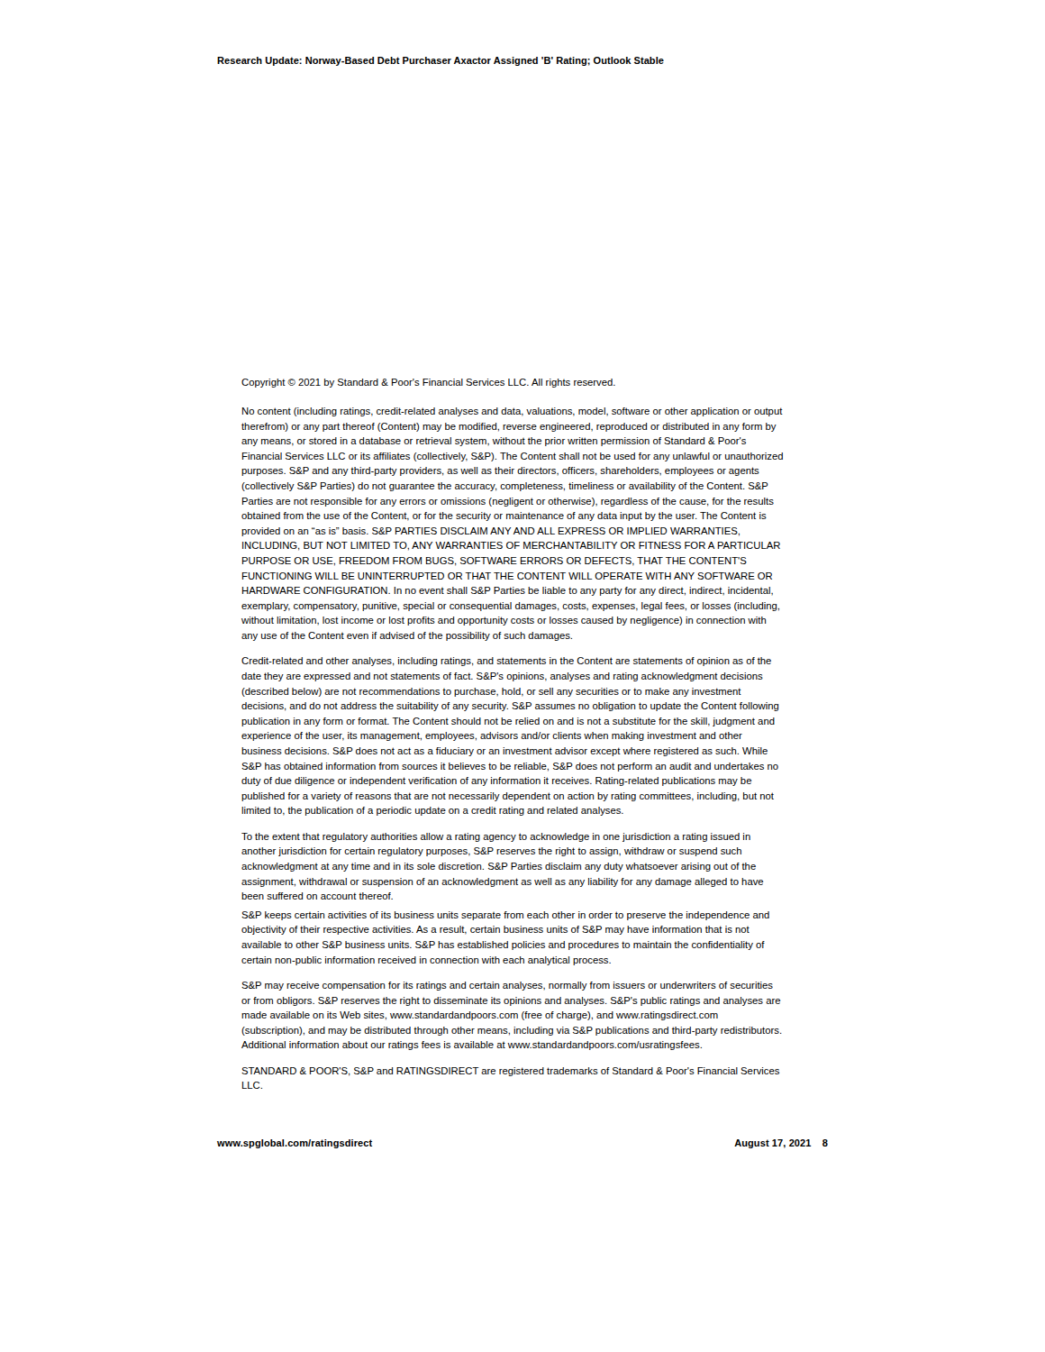Research Update: Norway-Based Debt Purchaser Axactor Assigned 'B' Rating; Outlook Stable
Copyright © 2021 by Standard & Poor's Financial Services LLC. All rights reserved.
No content (including ratings, credit-related analyses and data, valuations, model, software or other application or output therefrom) or any part thereof (Content) may be modified, reverse engineered, reproduced or distributed in any form by any means, or stored in a database or retrieval system, without the prior written permission of Standard & Poor's Financial Services LLC or its affiliates (collectively, S&P). The Content shall not be used for any unlawful or unauthorized purposes. S&P and any third-party providers, as well as their directors, officers, shareholders, employees or agents (collectively S&P Parties) do not guarantee the accuracy, completeness, timeliness or availability of the Content. S&P Parties are not responsible for any errors or omissions (negligent or otherwise), regardless of the cause, for the results obtained from the use of the Content, or for the security or maintenance of any data input by the user. The Content is provided on an “as is” basis. S&P PARTIES DISCLAIM ANY AND ALL EXPRESS OR IMPLIED WARRANTIES, INCLUDING, BUT NOT LIMITED TO, ANY WARRANTIES OF MERCHANTABILITY OR FITNESS FOR A PARTICULAR PURPOSE OR USE, FREEDOM FROM BUGS, SOFTWARE ERRORS OR DEFECTS, THAT THE CONTENT'S FUNCTIONING WILL BE UNINTERRUPTED OR THAT THE CONTENT WILL OPERATE WITH ANY SOFTWARE OR HARDWARE CONFIGURATION. In no event shall S&P Parties be liable to any party for any direct, indirect, incidental, exemplary, compensatory, punitive, special or consequential damages, costs, expenses, legal fees, or losses (including, without limitation, lost income or lost profits and opportunity costs or losses caused by negligence) in connection with any use of the Content even if advised of the possibility of such damages.
Credit-related and other analyses, including ratings, and statements in the Content are statements of opinion as of the date they are expressed and not statements of fact. S&P's opinions, analyses and rating acknowledgment decisions (described below) are not recommendations to purchase, hold, or sell any securities or to make any investment decisions, and do not address the suitability of any security. S&P assumes no obligation to update the Content following publication in any form or format. The Content should not be relied on and is not a substitute for the skill, judgment and experience of the user, its management, employees, advisors and/or clients when making investment and other business decisions. S&P does not act as a fiduciary or an investment advisor except where registered as such. While S&P has obtained information from sources it believes to be reliable, S&P does not perform an audit and undertakes no duty of due diligence or independent verification of any information it receives. Rating-related publications may be published for a variety of reasons that are not necessarily dependent on action by rating committees, including, but not limited to, the publication of a periodic update on a credit rating and related analyses.
To the extent that regulatory authorities allow a rating agency to acknowledge in one jurisdiction a rating issued in another jurisdiction for certain regulatory purposes, S&P reserves the right to assign, withdraw or suspend such acknowledgment at any time and in its sole discretion. S&P Parties disclaim any duty whatsoever arising out of the assignment, withdrawal or suspension of an acknowledgment as well as any liability for any damage alleged to have been suffered on account thereof.
S&P keeps certain activities of its business units separate from each other in order to preserve the independence and objectivity of their respective activities. As a result, certain business units of S&P may have information that is not available to other S&P business units. S&P has established policies and procedures to maintain the confidentiality of certain non-public information received in connection with each analytical process.
S&P may receive compensation for its ratings and certain analyses, normally from issuers or underwriters of securities or from obligors. S&P reserves the right to disseminate its opinions and analyses. S&P's public ratings and analyses are made available on its Web sites, www.standardandpoors.com (free of charge), and www.ratingsdirect.com (subscription), and may be distributed through other means, including via S&P publications and third-party redistributors. Additional information about our ratings fees is available at www.standardandpoors.com/usratingsfees.
STANDARD & POOR'S, S&P and RATINGSDIRECT are registered trademarks of Standard & Poor's Financial Services LLC.
www.spglobal.com/ratingsdirect
August 17, 20218